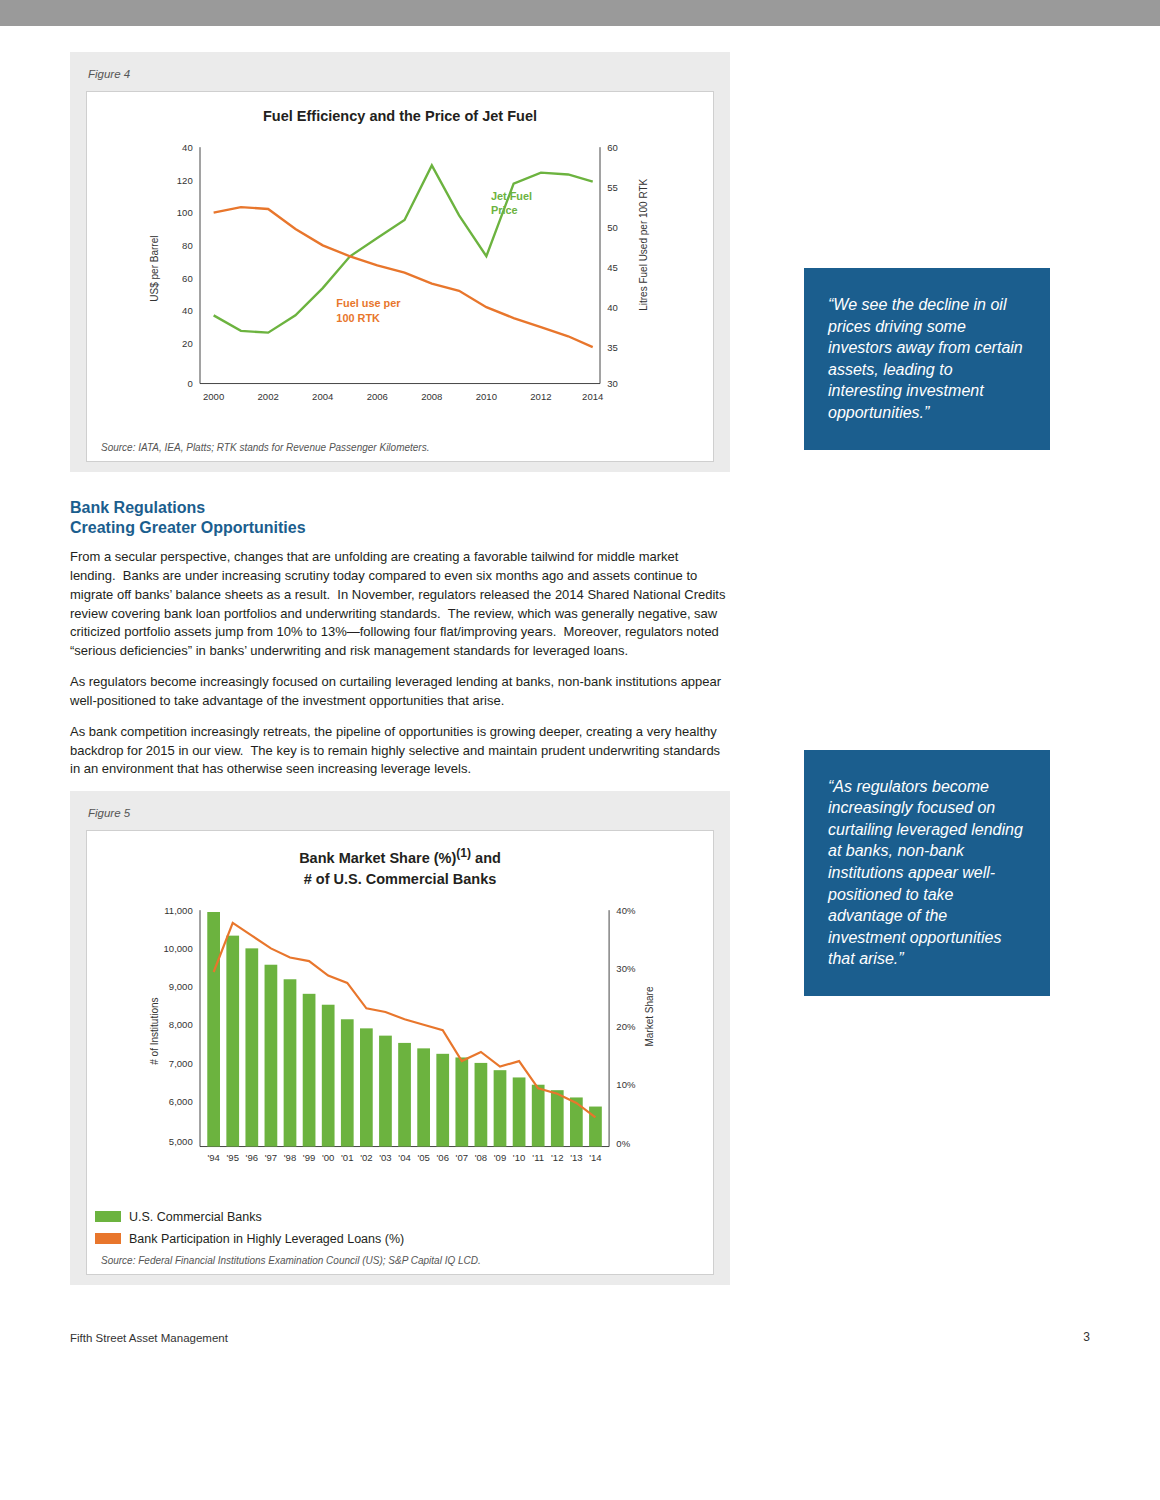Figure 4
Fuel Efficiency and the Price of Jet Fuel
40 120 100 80 60 40 20 0 60 55 50 45 40 35 30 2000 2002 2004 2006 2008 2010 2012 2014 US$ per Barrel Litres Fuel Used per 100 RTK Jet Fuel Price Fuel use per 100 RTK
Source: IATA, IEA, Platts; RTK stands for Revenue Passenger Kilometers.
Bank Regulations
Creating Greater Opportunities
From a secular perspective, changes that are unfolding are creating a favorable tailwind for middle market lending. Banks are under increasing scrutiny today compared to even six months ago and assets continue to migrate off banks’ balance sheets as a result. In November, regulators released the 2014 Shared National Credits review covering bank loan portfolios and underwriting standards. The review, which was generally negative, saw criticized portfolio assets jump from 10% to 13%—following four flat/improving years. Moreover, regulators noted “serious deficiencies” in banks’ underwriting and risk management standards for leveraged loans.
As regulators become increasingly focused on curtailing leveraged lending at banks, non-bank institutions appear well-positioned to take advantage of the investment opportunities that arise.
As bank competition increasingly retreats, the pipeline of opportunities is growing deeper, creating a very healthy backdrop for 2015 in our view. The key is to remain highly selective and maintain prudent underwriting standards in an environment that has otherwise seen increasing leverage levels.
Figure 5
Bank Market Share (%)(1) and
# of U.S. Commercial Banks
11,000 10,000 9,000 8,000 7,000 6,000 5,000 40% 30% 20% 10% 0% # of Institutions Market Share '94 '95 '96 '97 '98 '99 '00 '01 '02 '03 '04 '05 '06 '07 '08 '09 '10 '11 '12 '13 '14
U.S. Commercial Banks
Bank Participation in Highly Leveraged Loans (%)
Source: Federal Financial Institutions Examination Council (US); S&P Capital IQ LCD.
“We see the decline in oil prices driving some investors away from certain assets, leading to interesting investment opportunities.”
“As regulators become increasingly focused on curtailing leveraged lending at banks, non-bank institutions appear well-positioned to take advantage of the investment opportunities that arise.”
Fifth Street Asset Management 3